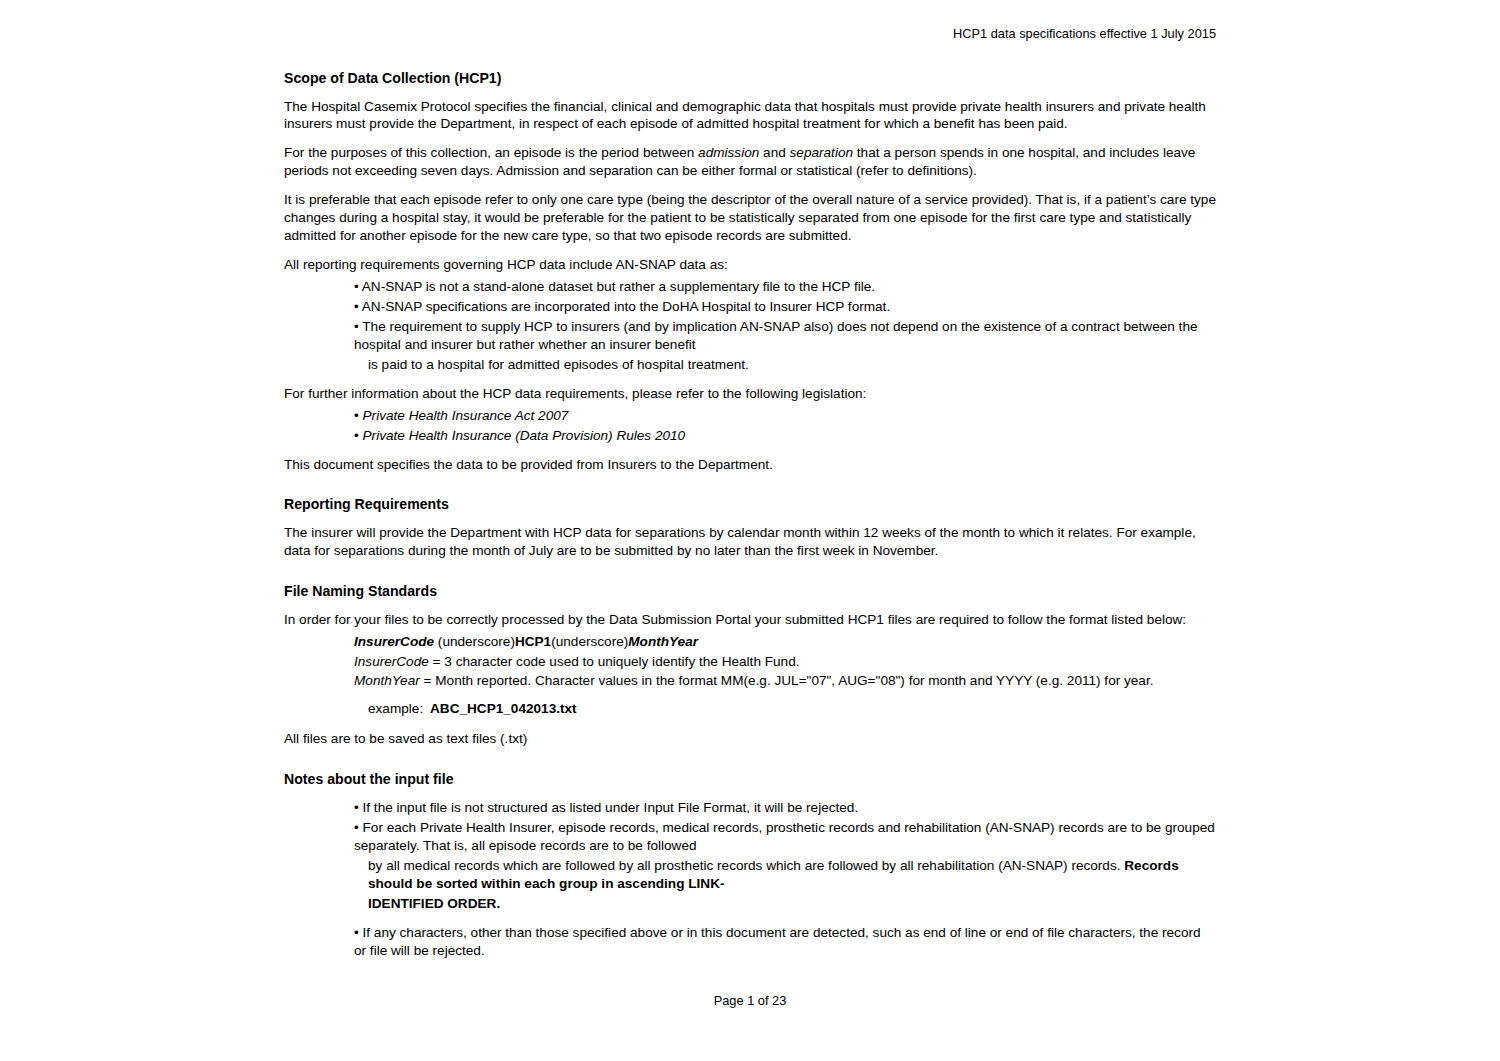HCP1 data specifications effective 1 July 2015
Scope of Data Collection (HCP1)
The Hospital Casemix Protocol specifies the financial, clinical and demographic data that hospitals must provide private health insurers and private health insurers must provide the Department, in respect of each episode of admitted hospital treatment for which a benefit has been paid.
For the purposes of this collection, an episode is the period between admission and separation that a person spends in one hospital, and includes leave periods not exceeding seven days. Admission and separation can be either formal or statistical (refer to definitions).
It is preferable that each episode refer to only one care type (being the descriptor of the overall nature of a service provided). That is, if a patient’s care type changes during a hospital stay, it would be preferable for the patient to be statistically separated from one episode for the first care type and statistically admitted for another episode for the new care type, so that two episode records are submitted.
All reporting requirements governing HCP data include AN-SNAP data as:
• AN-SNAP is not a stand-alone dataset but rather a supplementary file to the HCP file.
• AN-SNAP specifications are incorporated into the DoHA Hospital to Insurer HCP format.
• The requirement to supply HCP to insurers (and by implication AN-SNAP also) does not depend on the existence of a contract between the hospital and insurer but rather whether an insurer benefit
is paid to a hospital for admitted episodes of hospital treatment.
For further information about the HCP data requirements, please refer to the following legislation:
• Private Health Insurance Act 2007
• Private Health Insurance (Data Provision) Rules 2010
This document specifies the data to be provided from Insurers to the Department.
Reporting Requirements
The insurer will provide the Department with HCP data for separations by calendar month within 12 weeks of the month to which it relates. For example, data for separations during the month of July are to be submitted by no later than the first week in November.
File Naming Standards
In order for your files to be correctly processed by the Data Submission Portal your submitted HCP1 files are required to follow the format listed below:
InsurerCode (underscore)HCP1(underscore)MonthYear
InsurerCode = 3 character code used to uniquely identify the Health Fund.
MonthYear = Month reported. Character values in the format MM(e.g. JUL="07", AUG="08") for month and YYYY (e.g. 2011) for year.
example: ABC_HCP1_042013.txt
All files are to be saved as text files (.txt)
Notes about the input file
• If the input file is not structured as listed under Input File Format, it will be rejected.
• For each Private Health Insurer, episode records, medical records, prosthetic records and rehabilitation (AN-SNAP) records are to be grouped separately. That is, all episode records are to be followed
by all medical records which are followed by all prosthetic records which are followed by all rehabilitation (AN-SNAP) records. Records should be sorted within each group in ascending LINK-
IDENTIFIED ORDER.
• If any characters, other than those specified above or in this document are detected, such as end of line or end of file characters, the record or file will be rejected.
Page 1 of 23